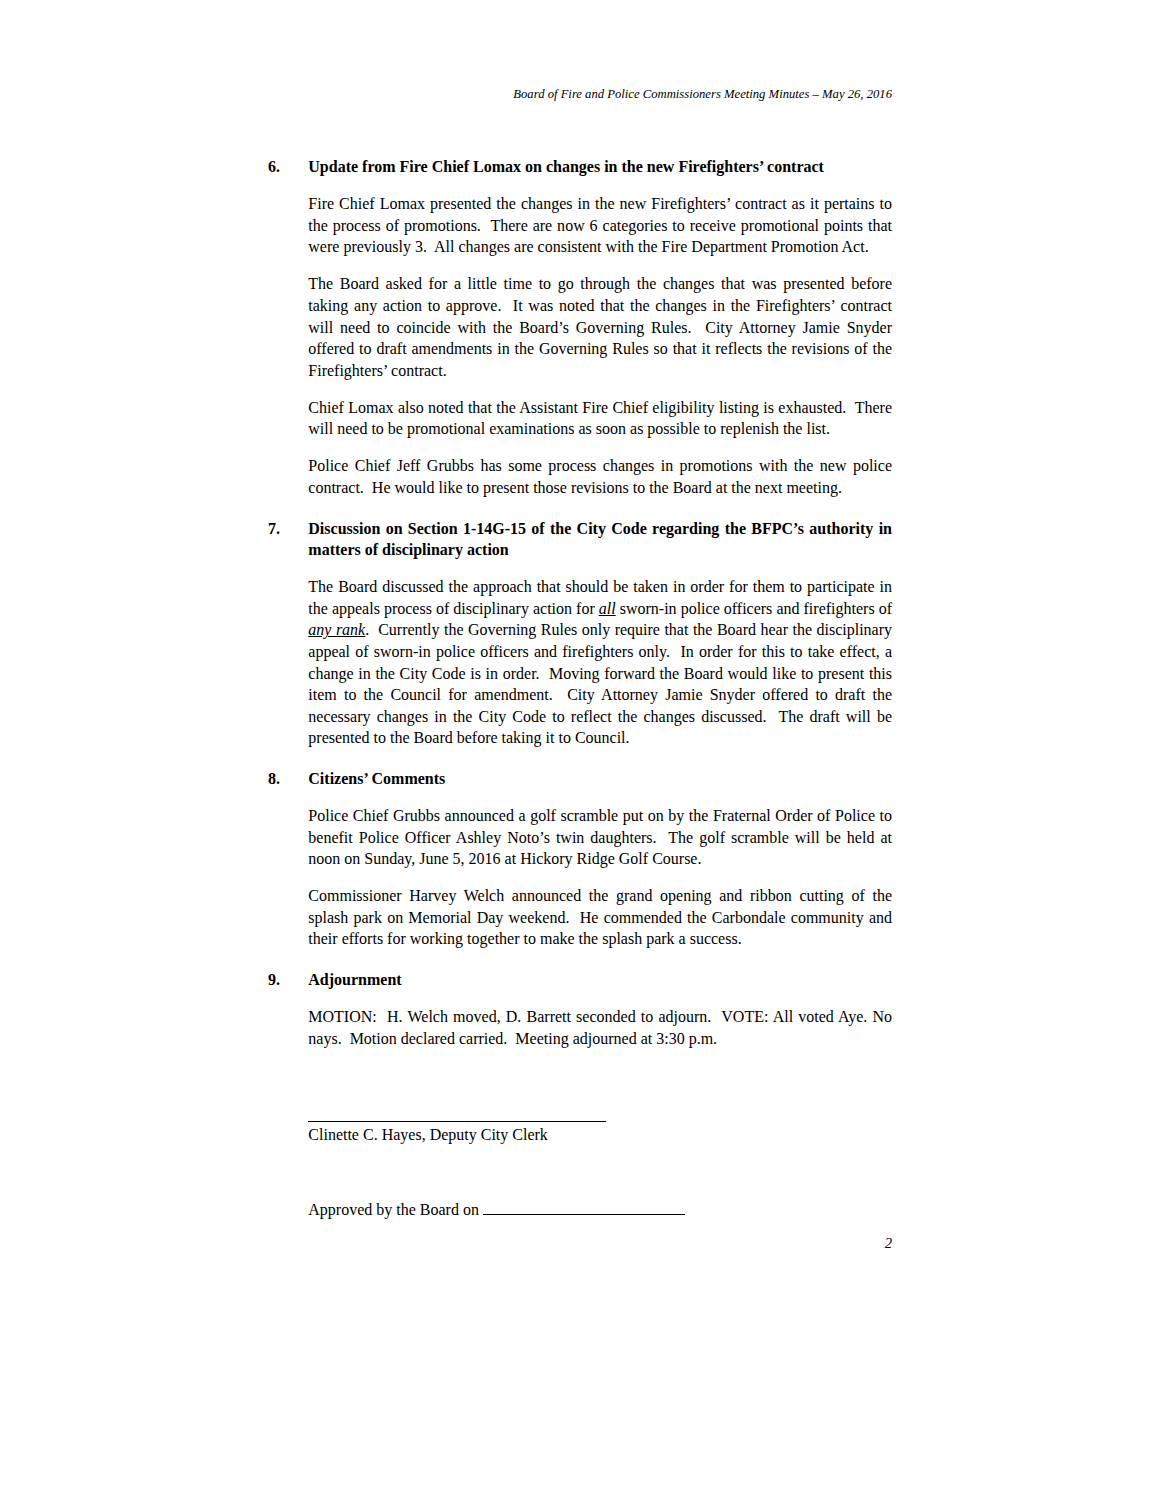Board of Fire and Police Commissioners Meeting Minutes – May 26, 2016
6.
Update from Fire Chief Lomax on changes in the new Firefighters’ contract
Fire Chief Lomax presented the changes in the new Firefighters’ contract as it pertains to the process of promotions. There are now 6 categories to receive promotional points that were previously 3. All changes are consistent with the Fire Department Promotion Act.
The Board asked for a little time to go through the changes that was presented before taking any action to approve. It was noted that the changes in the Firefighters’ contract will need to coincide with the Board’s Governing Rules. City Attorney Jamie Snyder offered to draft amendments in the Governing Rules so that it reflects the revisions of the Firefighters’ contract.
Chief Lomax also noted that the Assistant Fire Chief eligibility listing is exhausted. There will need to be promotional examinations as soon as possible to replenish the list.
Police Chief Jeff Grubbs has some process changes in promotions with the new police contract. He would like to present those revisions to the Board at the next meeting.
7.
Discussion on Section 1-14G-15 of the City Code regarding the BFPC’s authority in matters of disciplinary action
The Board discussed the approach that should be taken in order for them to participate in the appeals process of disciplinary action for all sworn-in police officers and firefighters of any rank. Currently the Governing Rules only require that the Board hear the disciplinary appeal of sworn-in police officers and firefighters only. In order for this to take effect, a change in the City Code is in order. Moving forward the Board would like to present this item to the Council for amendment. City Attorney Jamie Snyder offered to draft the necessary changes in the City Code to reflect the changes discussed. The draft will be presented to the Board before taking it to Council.
8.
Citizens’ Comments
Police Chief Grubbs announced a golf scramble put on by the Fraternal Order of Police to benefit Police Officer Ashley Noto’s twin daughters. The golf scramble will be held at noon on Sunday, June 5, 2016 at Hickory Ridge Golf Course.
Commissioner Harvey Welch announced the grand opening and ribbon cutting of the splash park on Memorial Day weekend. He commended the Carbondale community and their efforts for working together to make the splash park a success.
9.
Adjournment
MOTION: H. Welch moved, D. Barrett seconded to adjourn. VOTE: All voted Aye. No nays. Motion declared carried. Meeting adjourned at 3:30 p.m.
Clinette C. Hayes, Deputy City Clerk
Approved by the Board on
2